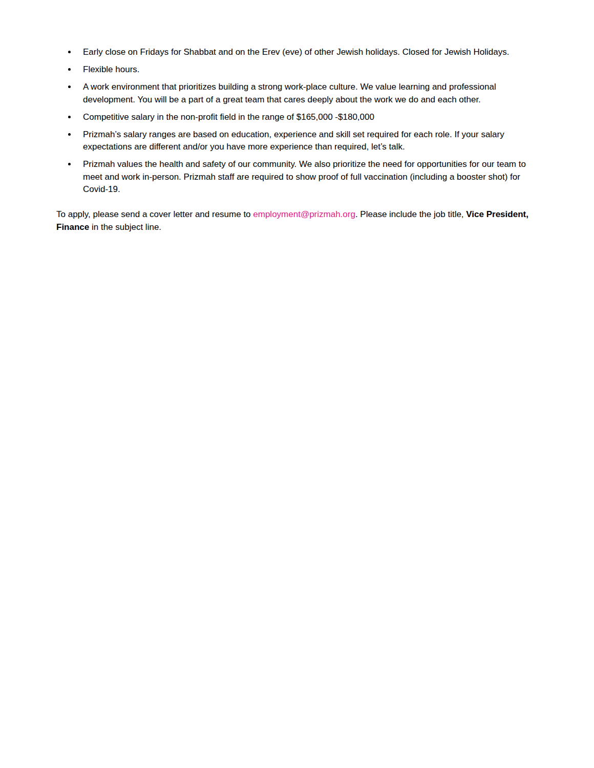Early close on Fridays for Shabbat and on the Erev (eve) of other Jewish holidays. Closed for Jewish Holidays.
Flexible hours.
A work environment that prioritizes building a strong work-place culture. We value learning and professional development. You will be a part of a great team that cares deeply about the work we do and each other.
Competitive salary in the non-profit field in the range of $165,000 -$180,000
Prizmah’s salary ranges are based on education, experience and skill set required for each role. If your salary expectations are different and/or you have more experience than required, let’s talk.
Prizmah values the health and safety of our community. We also prioritize the need for opportunities for our team to meet and work in-person. Prizmah staff are required to show proof of full vaccination (including a booster shot) for Covid-19.
To apply, please send a cover letter and resume to employment@prizmah.org. Please include the job title, Vice President, Finance in the subject line.